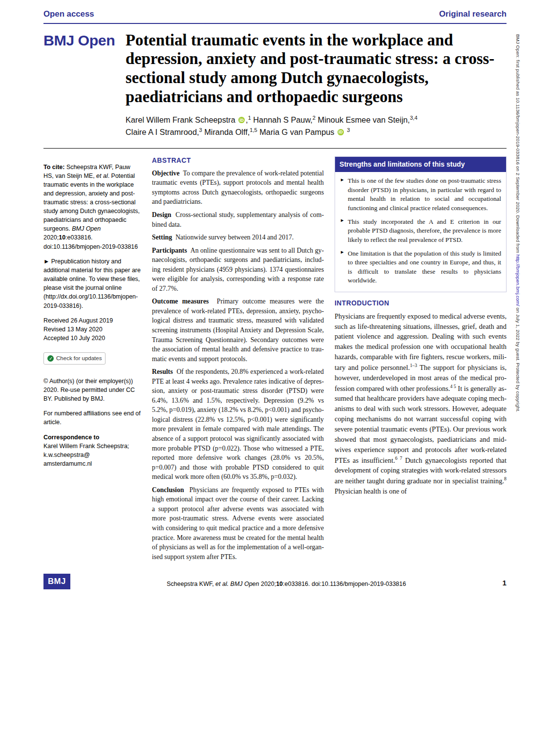BMJ Open: first published as 10.1136/bmjopen-2019-033816 on 2 September 2020. Downloaded from http://bmjopen.bmj.com/ on July 1, 2022 by guest. Protected by copyright.
Open access
Original research
BMJ Open
Potential traumatic events in the workplace and depression, anxiety and post-traumatic stress: a cross-sectional study among Dutch gynaecologists, paediatricians and orthopaedic surgeons
Karel Willem Frank Scheepstra ,1 Hannah S Pauw,2 Minouk Esmee van Steijn,3,4
Claire A I Stramrood,3 Miranda Olff,1,5 Maria G van Pampus 3
To cite: Scheepstra KWF, Pauw HS, van Steijn ME, et al. Potential traumatic events in the workplace and depression, anxiety and post-traumatic stress: a cross-sectional study among Dutch gynaecologists, paediatricians and orthopaedic surgeons. BMJ Open 2020;10:e033816. doi:10.1136/bmjopen-2019-033816
► Prepublication history and additional material for this paper are available online. To view these files, please visit the journal online (http://dx.doi.org/10.1136/bmjopen-2019-033816).
Received 26 August 2019
Revised 13 May 2020
Accepted 10 July 2020
✓ Check for updates
© Author(s) (or their employer(s)) 2020. Re-use permitted under CC BY. Published by BMJ.
For numbered affiliations see end of article.
Correspondence to
Karel Willem Frank Scheepstra;
k.w.scheepstra@
amsterdamumc.nl
Abstract
Objective To compare the prevalence of work-related potential traumatic events (PTEs), support protocols and mental health symptoms across Dutch gynaecologists, orthopaedic surgeons and paediatricians.
Design Cross-sectional study, supplementary analysis of combined data.
Setting Nationwide survey between 2014 and 2017.
Participants An online questionnaire was sent to all Dutch gynaecologists, orthopaedic surgeons and paediatricians, including resident physicians (4959 physicians). 1374 questionnaires were eligible for analysis, corresponding with a response rate of 27.7%.
Outcome measures Primary outcome measures were the prevalence of work-related PTEs, depression, anxiety, psychological distress and traumatic stress, measured with validated screening instruments (Hospital Anxiety and Depression Scale, Trauma Screening Questionnaire). Secondary outcomes were the association of mental health and defensive practice to traumatic events and support protocols.
Results Of the respondents, 20.8% experienced a work-related PTE at least 4 weeks ago. Prevalence rates indicative of depression, anxiety or post-traumatic stress disorder (PTSD) were 6.4%, 13.6% and 1.5%, respectively. Depression (9.2% vs 5.2%, p=0.019), anxiety (18.2% vs 8.2%, p<0.001) and psychological distress (22.8% vs 12.5%, p<0.001) were significantly more prevalent in female compared with male attendings. The absence of a support protocol was significantly associated with more probable PTSD (p=0.022). Those who witnessed a PTE, reported more defensive work changes (28.0% vs 20.5%, p=0.007) and those with probable PTSD considered to quit medical work more often (60.0% vs 35.8%, p=0.032).
Conclusion Physicians are frequently exposed to PTEs with high emotional impact over the course of their career. Lacking a support protocol after adverse events was associated with more post-traumatic stress. Adverse events were associated with considering to quit medical practice and a more defensive practice. More awareness must be created for the mental health of physicians as well as for the implementation of a well-organised support system after PTEs.
Strengths and limitations of this study
This is one of the few studies done on post-traumatic stress disorder (PTSD) in physicians, in particular with regard to mental health in relation to social and occupational functioning and clinical practice related consequences.
This study incorporated the A and E criterion in our probable PTSD diagnosis, therefore, the prevalence is more likely to reflect the real prevalence of PTSD.
One limitation is that the population of this study is limited to three specialties and one country in Europe, and thus, it is difficult to translate these results to physicians worldwide.
Introduction
Physicians are frequently exposed to medical adverse events, such as life-threatening situations, illnesses, grief, death and patient violence and aggression. Dealing with such events makes the medical profession one with occupational health hazards, comparable with fire fighters, rescue workers, military and police personnel.1–3 The support for physicians is, however, underdeveloped in most areas of the medical profession compared with other professions.4 5 It is generally assumed that healthcare providers have adequate coping mechanisms to deal with such work stressors. However, adequate coping mechanisms do not warrant successful coping with severe potential traumatic events (PTEs). Our previous work showed that most gynaecologists, paediatricians and midwives experience support and protocols after work-related PTEs as insufficient.6 7 Dutch gynaecologists reported that development of coping strategies with work-related stressors are neither taught during graduate nor in specialist training.8 Physician health is one of
BMJ
Scheepstra KWF, et al. BMJ Open 2020;10:e033816. doi:10.1136/bmjopen-2019-033816
1